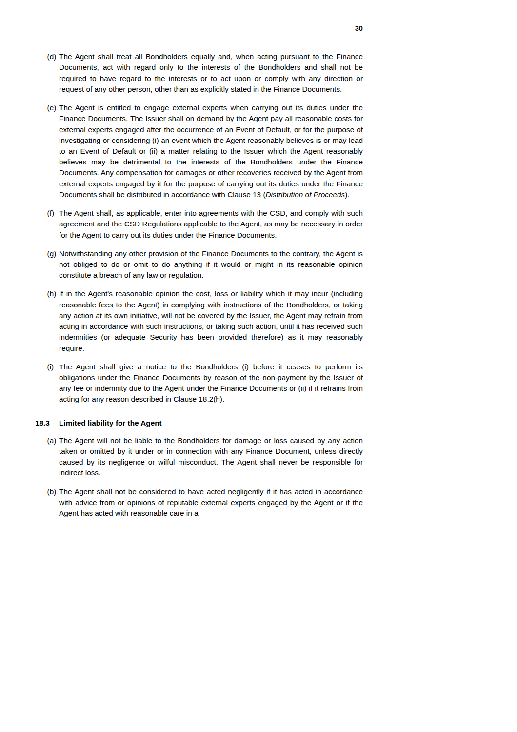30
(d) The Agent shall treat all Bondholders equally and, when acting pursuant to the Finance Documents, act with regard only to the interests of the Bondholders and shall not be required to have regard to the interests or to act upon or comply with any direction or request of any other person, other than as explicitly stated in the Finance Documents.
(e) The Agent is entitled to engage external experts when carrying out its duties under the Finance Documents. The Issuer shall on demand by the Agent pay all reasonable costs for external experts engaged after the occurrence of an Event of Default, or for the purpose of investigating or considering (i) an event which the Agent reasonably believes is or may lead to an Event of Default or (ii) a matter relating to the Issuer which the Agent reasonably believes may be detrimental to the interests of the Bondholders under the Finance Documents. Any compensation for damages or other recoveries received by the Agent from external experts engaged by it for the purpose of carrying out its duties under the Finance Documents shall be distributed in accordance with Clause 13 (Distribution of Proceeds).
(f) The Agent shall, as applicable, enter into agreements with the CSD, and comply with such agreement and the CSD Regulations applicable to the Agent, as may be necessary in order for the Agent to carry out its duties under the Finance Documents.
(g) Notwithstanding any other provision of the Finance Documents to the contrary, the Agent is not obliged to do or omit to do anything if it would or might in its reasonable opinion constitute a breach of any law or regulation.
(h) If in the Agent's reasonable opinion the cost, loss or liability which it may incur (including reasonable fees to the Agent) in complying with instructions of the Bondholders, or taking any action at its own initiative, will not be covered by the Issuer, the Agent may refrain from acting in accordance with such instructions, or taking such action, until it has received such indemnities (or adequate Security has been provided therefore) as it may reasonably require.
(i) The Agent shall give a notice to the Bondholders (i) before it ceases to perform its obligations under the Finance Documents by reason of the non-payment by the Issuer of any fee or indemnity due to the Agent under the Finance Documents or (ii) if it refrains from acting for any reason described in Clause 18.2(h).
18.3 Limited liability for the Agent
(a) The Agent will not be liable to the Bondholders for damage or loss caused by any action taken or omitted by it under or in connection with any Finance Document, unless directly caused by its negligence or wilful misconduct. The Agent shall never be responsible for indirect loss.
(b) The Agent shall not be considered to have acted negligently if it has acted in accordance with advice from or opinions of reputable external experts engaged by the Agent or if the Agent has acted with reasonable care in a